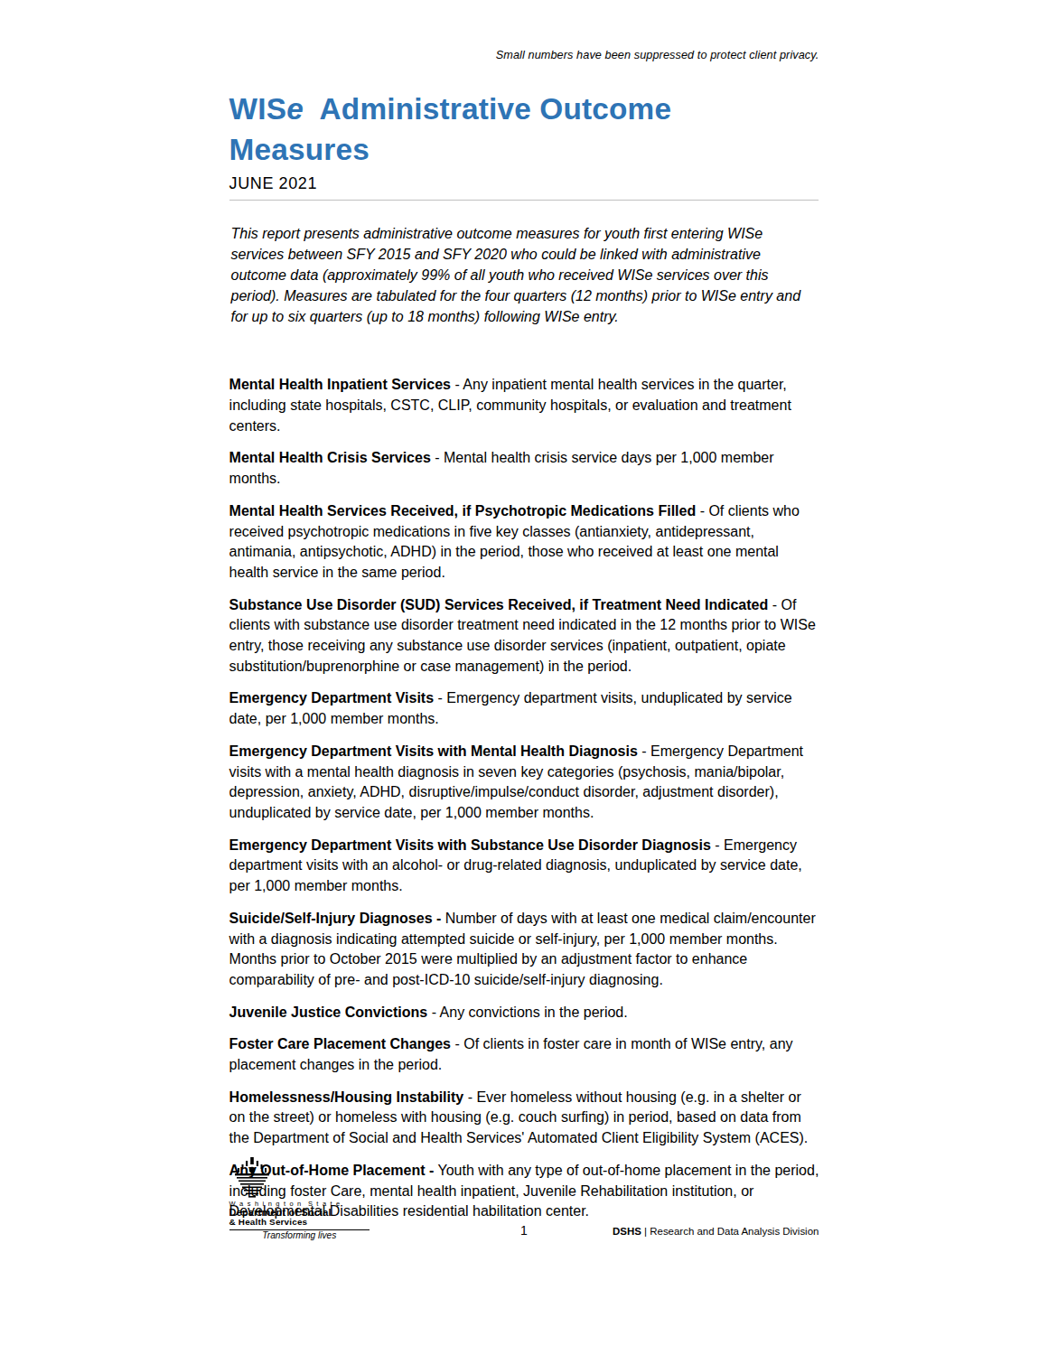Small numbers have been suppressed to protect client privacy.
WISe Administrative Outcome Measures
JUNE 2021
This report presents administrative outcome measures for youth first entering WISe services between SFY 2015 and SFY 2020 who could be linked with administrative outcome data (approximately 99% of all youth who received WISe services over this period). Measures are tabulated for the four quarters (12 months) prior to WISe entry and for up to six quarters (up to 18 months) following WISe entry.
Mental Health Inpatient Services - Any inpatient mental health services in the quarter, including state hospitals, CSTC, CLIP, community hospitals, or evaluation and treatment centers.
Mental Health Crisis Services - Mental health crisis service days per 1,000 member months.
Mental Health Services Received, if Psychotropic Medications Filled - Of clients who received psychotropic medications in five key classes (antianxiety, antidepressant, antimania, antipsychotic, ADHD) in the period, those who received at least one mental health service in the same period.
Substance Use Disorder (SUD) Services Received, if Treatment Need Indicated - Of clients with substance use disorder treatment need indicated in the 12 months prior to WISe entry, those receiving any substance use disorder services (inpatient, outpatient, opiate substitution/buprenorphine or case management) in the period.
Emergency Department Visits - Emergency department visits, unduplicated by service date, per 1,000 member months.
Emergency Department Visits with Mental Health Diagnosis - Emergency Department visits with a mental health diagnosis in seven key categories (psychosis, mania/bipolar, depression, anxiety, ADHD, disruptive/impulse/conduct disorder, adjustment disorder), unduplicated by service date, per 1,000 member months.
Emergency Department Visits with Substance Use Disorder Diagnosis - Emergency department visits with an alcohol- or drug-related diagnosis, unduplicated by service date, per 1,000 member months.
Suicide/Self-Injury Diagnoses - Number of days with at least one medical claim/encounter with a diagnosis indicating attempted suicide or self-injury, per 1,000 member months. Months prior to October 2015 were multiplied by an adjustment factor to enhance comparability of pre- and post-ICD-10 suicide/self-injury diagnosing.
Juvenile Justice Convictions - Any convictions in the period.
Foster Care Placement Changes - Of clients in foster care in month of WISe entry, any placement changes in the period.
Homelessness/Housing Instability - Ever homeless without housing (e.g. in a shelter or on the street) or homeless with housing (e.g. couch surfing) in period, based on data from the Department of Social and Health Services' Automated Client Eligibility System (ACES).
Any Out-of-Home Placement - Youth with any type of out-of-home placement in the period, including foster Care, mental health inpatient, Juvenile Rehabilitation institution, or Developmental Disabilities residential habilitation center.
W a s h i n g t o n S t a t e
Department of Social
& Health Services
Transforming lives
1
DSHS | Research and Data Analysis Division